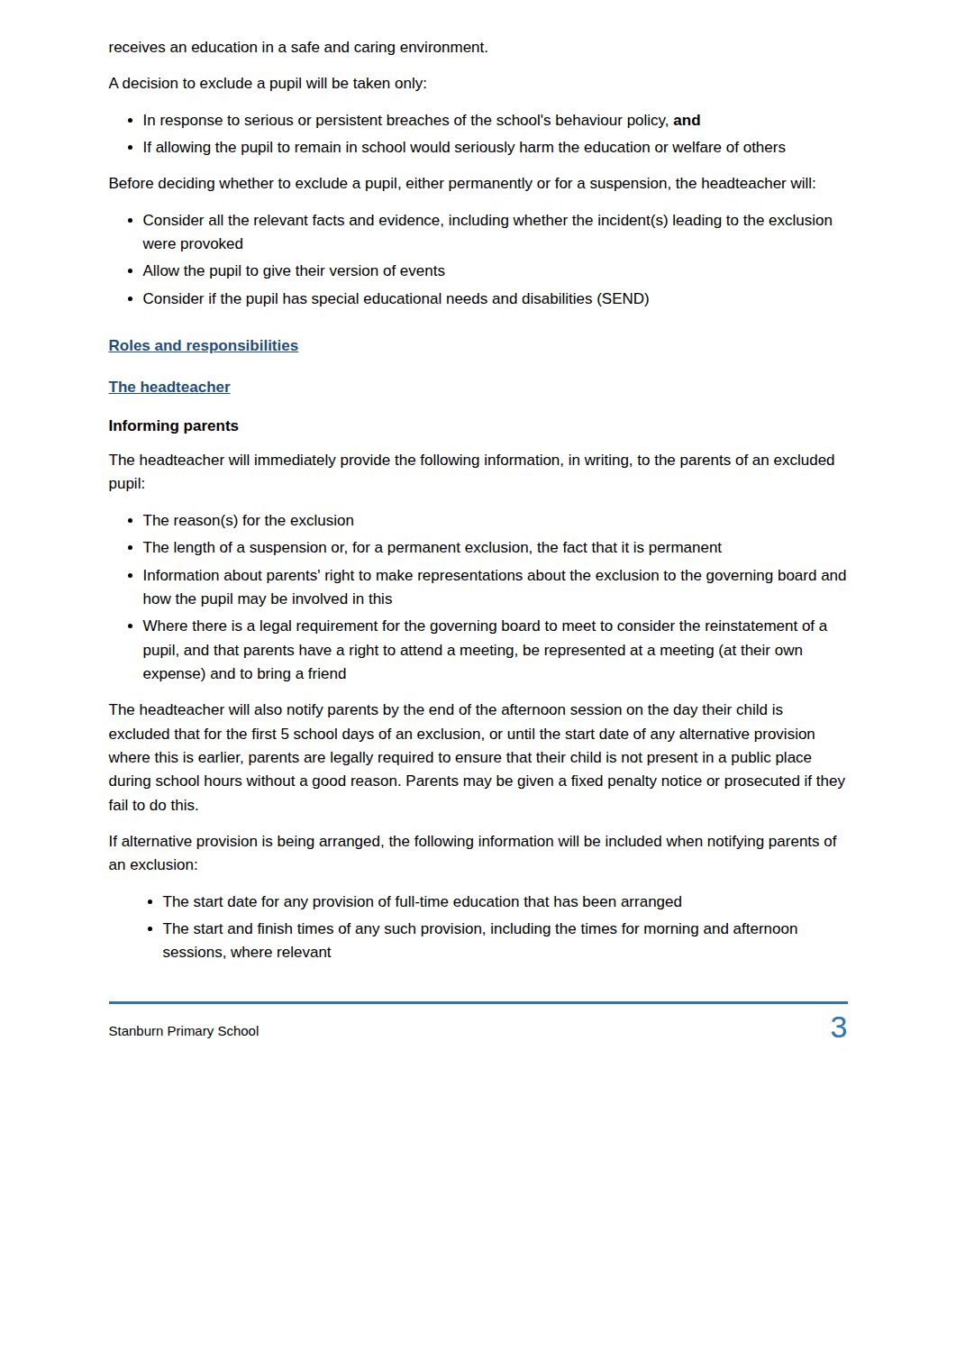receives an education in a safe and caring environment.
A decision to exclude a pupil will be taken only:
In response to serious or persistent breaches of the school's behaviour policy, and
If allowing the pupil to remain in school would seriously harm the education or welfare of others
Before deciding whether to exclude a pupil, either permanently or for a suspension, the headteacher will:
Consider all the relevant facts and evidence, including whether the incident(s) leading to the exclusion were provoked
Allow the pupil to give their version of events
Consider if the pupil has special educational needs and disabilities (SEND)
Roles and responsibilities
The headteacher
Informing parents
The headteacher will immediately provide the following information, in writing, to the parents of an excluded pupil:
The reason(s) for the exclusion
The length of a suspension or, for a permanent exclusion, the fact that it is permanent
Information about parents' right to make representations about the exclusion to the governing board and how the pupil may be involved in this
Where there is a legal requirement for the governing board to meet to consider the reinstatement of a pupil, and that parents have a right to attend a meeting, be represented at a meeting (at their own expense) and to bring a friend
The headteacher will also notify parents by the end of the afternoon session on the day their child is excluded that for the first 5 school days of an exclusion, or until the start date of any alternative provision where this is earlier, parents are legally required to ensure that their child is not present in a public place during school hours without a good reason. Parents may be given a fixed penalty notice or prosecuted if they fail to do this.
If alternative provision is being arranged, the following information will be included when notifying parents of an exclusion:
The start date for any provision of full-time education that has been arranged
The start and finish times of any such provision, including the times for morning and afternoon sessions, where relevant
Stanburn Primary School 3